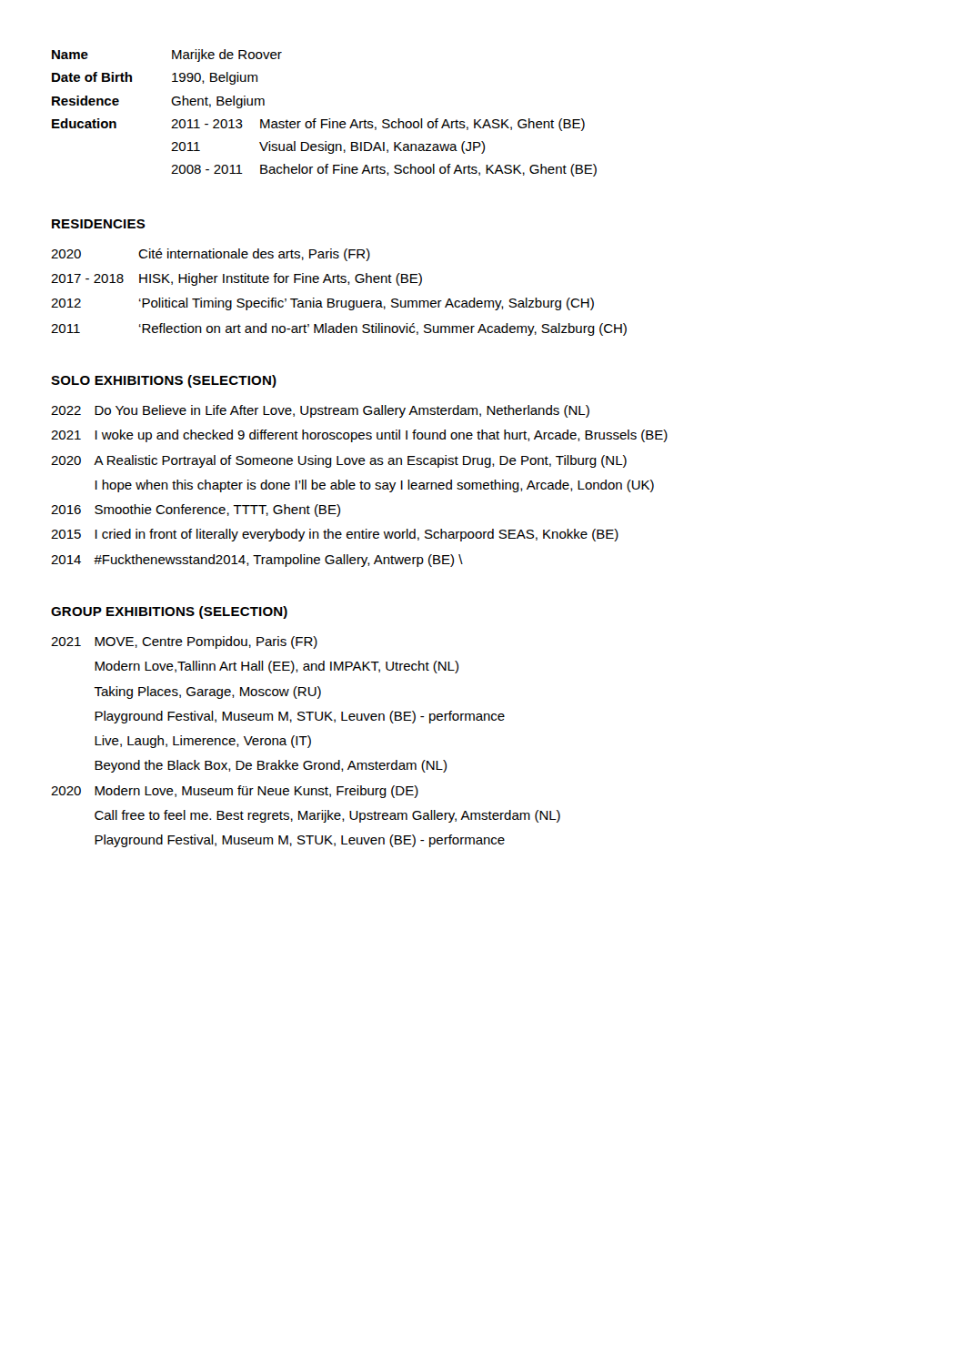| Name | | Marijke de Roover |
| Date of Birth | | 1990, Belgium |
| Residence | | Ghent, Belgium |
| Education | | 2011 - 2013 | Master of Fine Arts, School of Arts, KASK, Ghent (BE) |
| | | 2011 | Visual Design, BIDAI, Kanazawa (JP) |
| | | 2008 - 2011 | Bachelor of Fine Arts, School of Arts, KASK, Ghent (BE) |
RESIDENCIES
| 2020 | Cité internationale des arts, Paris (FR) |
| 2017 - 2018 | HISK, Higher Institute for Fine Arts, Ghent (BE) |
| 2012 | ‘Political Timing Specific’ Tania Bruguera, Summer Academy, Salzburg (CH) |
| 2011 | ‘Reflection on art and no-art’ Mladen Stilinović, Summer Academy, Salzburg (CH) |
SOLO EXHIBITIONS (SELECTION)
| 2022 | Do You Believe in Life After Love, Upstream Gallery Amsterdam, Netherlands (NL) |
| 2021 | I woke up and checked 9 different horoscopes until I found one that hurt, Arcade, Brussels (BE) |
| 2020 | A Realistic Portrayal of Someone Using Love as an Escapist Drug, De Pont, Tilburg (NL) I hope when this chapter is done I’ll be able to say I learned something, Arcade, London (UK) |
| 2016 | Smoothie Conference, TTTT, Ghent (BE) |
| 2015 | I cried in front of literally everybody in the entire world, Scharpoord SEAS, Knokke (BE) |
| 2014 | #Fuckthenewsstand2014, Trampoline Gallery, Antwerp (BE) \ |
GROUP EXHIBITIONS (SELECTION)
| 2021 | MOVE, Centre Pompidou, Paris (FR) Modern Love,Tallinn Art Hall (EE), and IMPAKT, Utrecht (NL) Taking Places, Garage, Moscow (RU) Playground Festival, Museum M, STUK, Leuven (BE) - performance Live, Laugh, Limerence, Verona (IT) Beyond the Black Box, De Brakke Grond, Amsterdam (NL) |
| 2020 | Modern Love, Museum für Neue Kunst, Freiburg (DE) Call free to feel me. Best regrets, Marijke, Upstream Gallery, Amsterdam (NL) Playground Festival, Museum M, STUK, Leuven (BE) - performance |